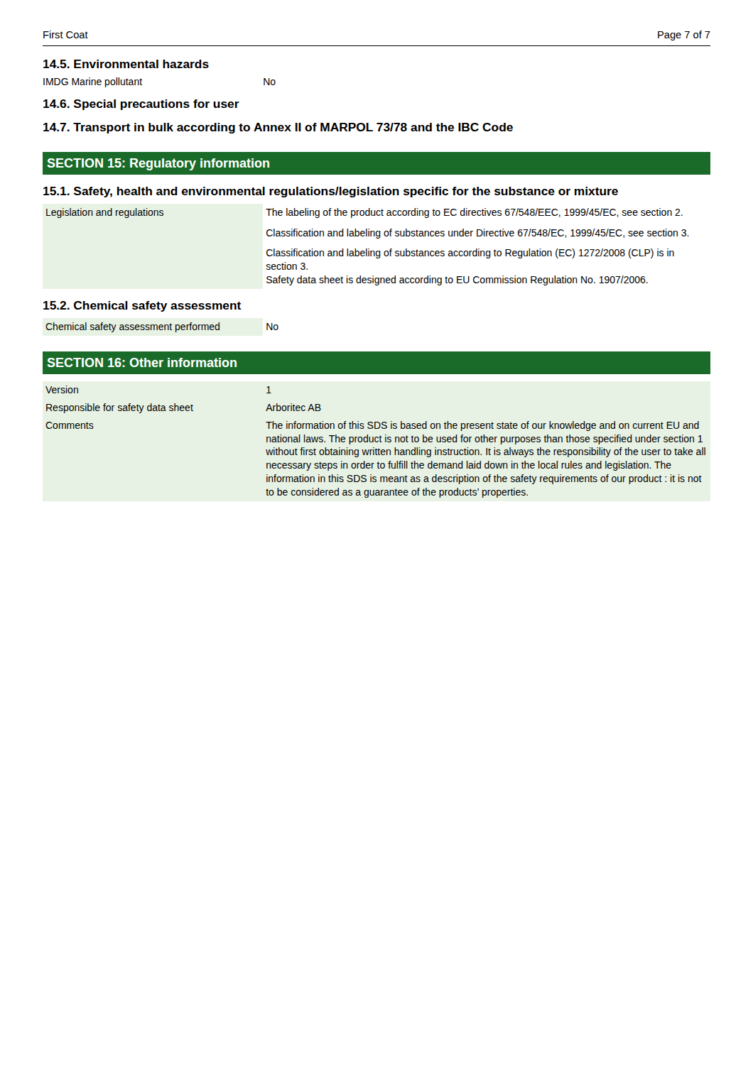First Coat Page 7 of 7
14.5. Environmental hazards
IMDG Marine pollutant No
14.6. Special precautions for user
14.7. Transport in bulk according to Annex II of MARPOL 73/78 and the IBC Code
SECTION 15: Regulatory information
15.1. Safety, health and environmental regulations/legislation specific for the substance or mixture
| Legislation and regulations | The labeling of the product according to EC directives 67/548/EEC, 1999/45/EC, see section 2. Classification and labeling of substances under Directive 67/548/EC, 1999/45/EC, see section 3. Classification and labeling of substances according to Regulation (EC) 1272/2008 (CLP) is in section 3. Safety data sheet is designed according to EU Commission Regulation No. 1907/2006. |
15.2. Chemical safety assessment
| Chemical safety assessment performed | No |
SECTION 16: Other information
| Version | 1 |
| Responsible for safety data sheet | Arboritec AB |
| Comments | The information of this SDS is based on the present state of our knowledge and on current EU and national laws. The product is not to be used for other purposes than those specified under section 1 without first obtaining written handling instruction. It is always the responsibility of the user to take all necessary steps in order to fulfill the demand laid down in the local rules and legislation. The information in this SDS is meant as a description of the safety requirements of our product : it is not to be considered as a guarantee of the products’ properties. |